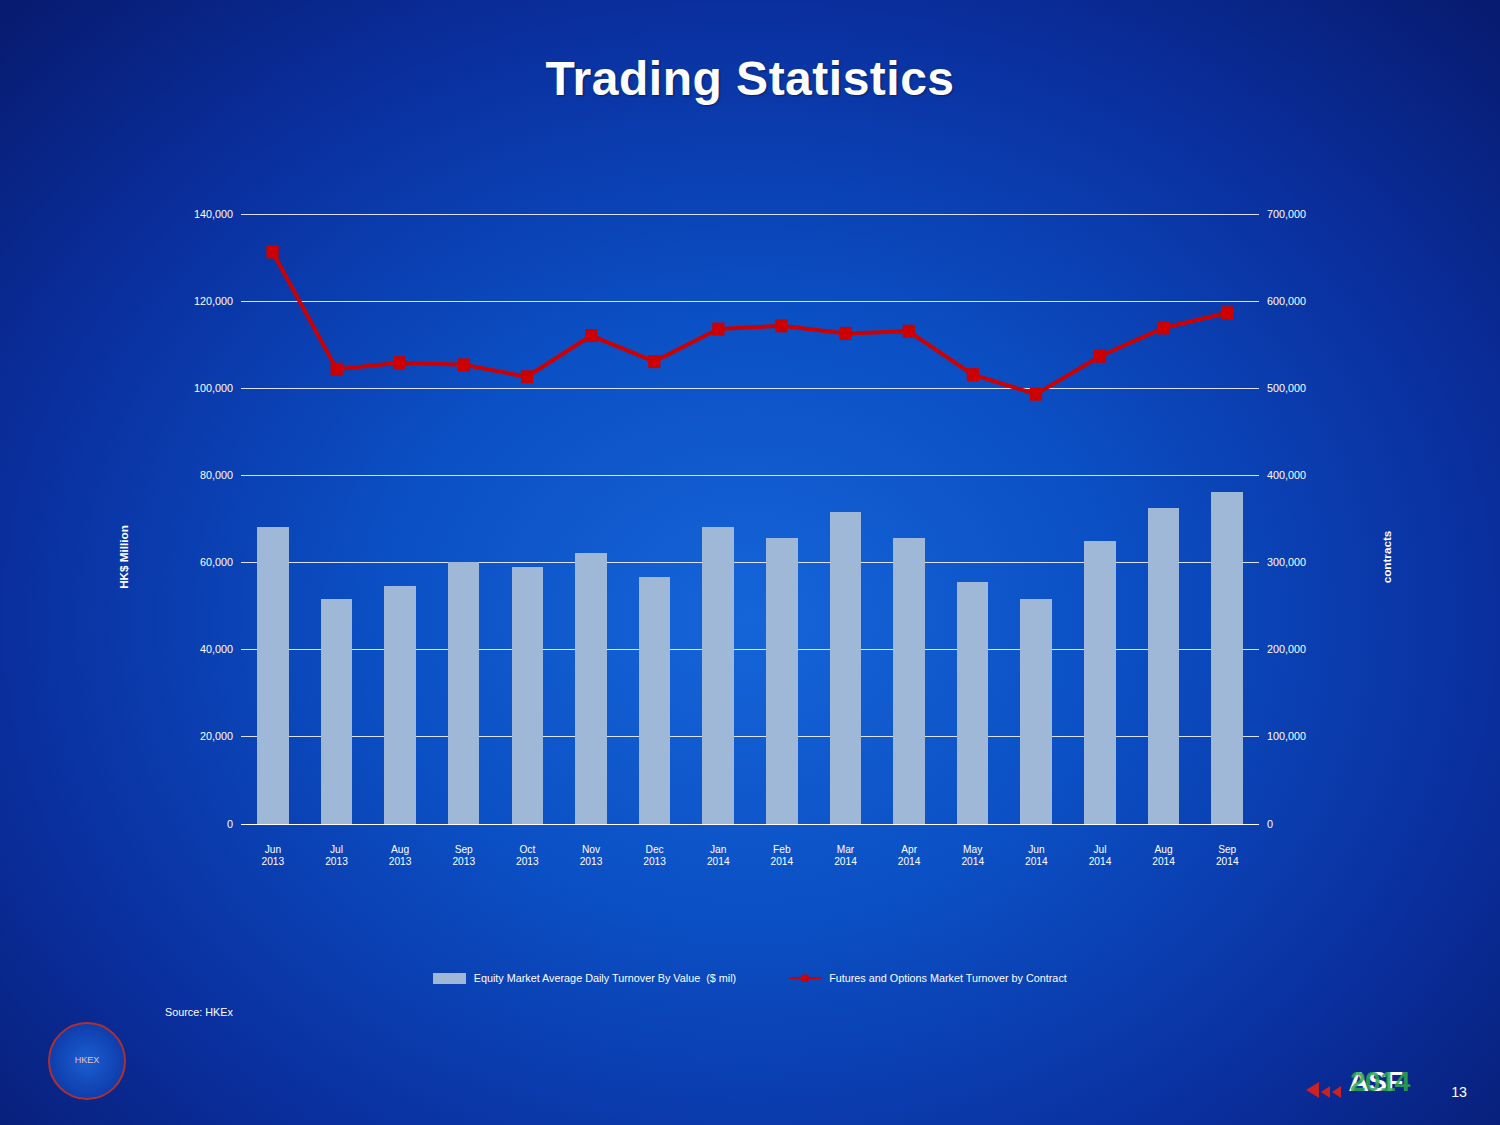Trading Statistics
HK$ Million
contracts
140,000
700,000
120,000
600,000
100,000
500,000
80,000
400,000
60,000
300,000
40,000
200,000
20,000
100,000
0
0
Jun
2013
Jul
2013
Aug
2013
Sep
2013
Oct
2013
Nov
2013
Dec
2013
Jan
2014
Feb
2014
Mar
2014
Apr
2014
May
2014
Jun
2014
Jul
2014
Aug
2014
Sep
2014
Equity Market Average Daily Turnover By Value ($ mil)
Futures and Options Market Turnover by Contract
Source: HKEx
HKEX
ASF2014
13